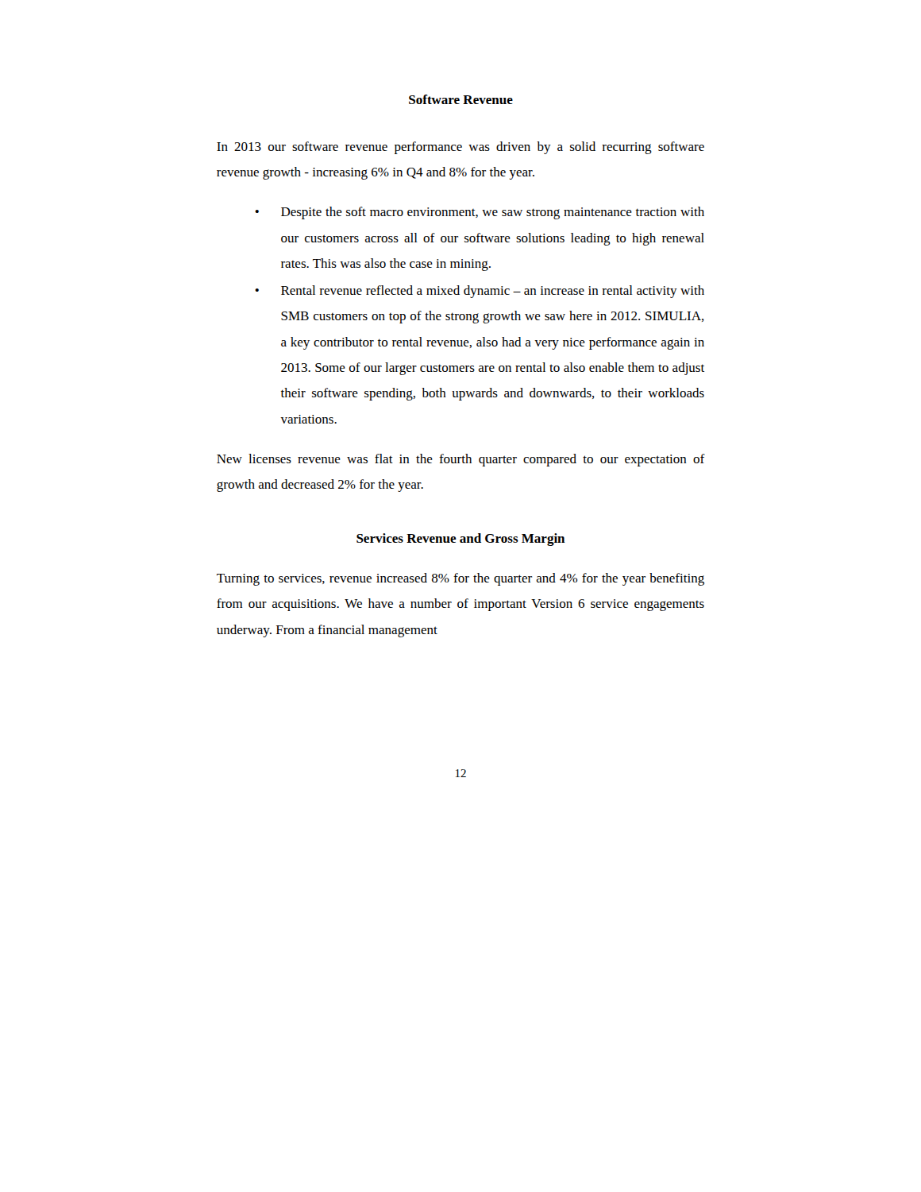Software Revenue
In 2013 our software revenue performance was driven by a solid recurring software revenue growth - increasing 6% in Q4 and 8% for the year.
Despite the soft macro environment, we saw strong maintenance traction with our customers across all of our software solutions leading to high renewal rates. This was also the case in mining.
Rental revenue reflected a mixed dynamic – an increase in rental activity with SMB customers on top of the strong growth we saw here in 2012. SIMULIA, a key contributor to rental revenue, also had a very nice performance again in 2013. Some of our larger customers are on rental to also enable them to adjust their software spending, both upwards and downwards, to their workloads variations.
New licenses revenue was flat in the fourth quarter compared to our expectation of growth and decreased 2% for the year.
Services Revenue and Gross Margin
Turning to services, revenue increased 8% for the quarter and 4% for the year benefiting from our acquisitions. We have a number of important Version 6 service engagements underway. From a financial management
12